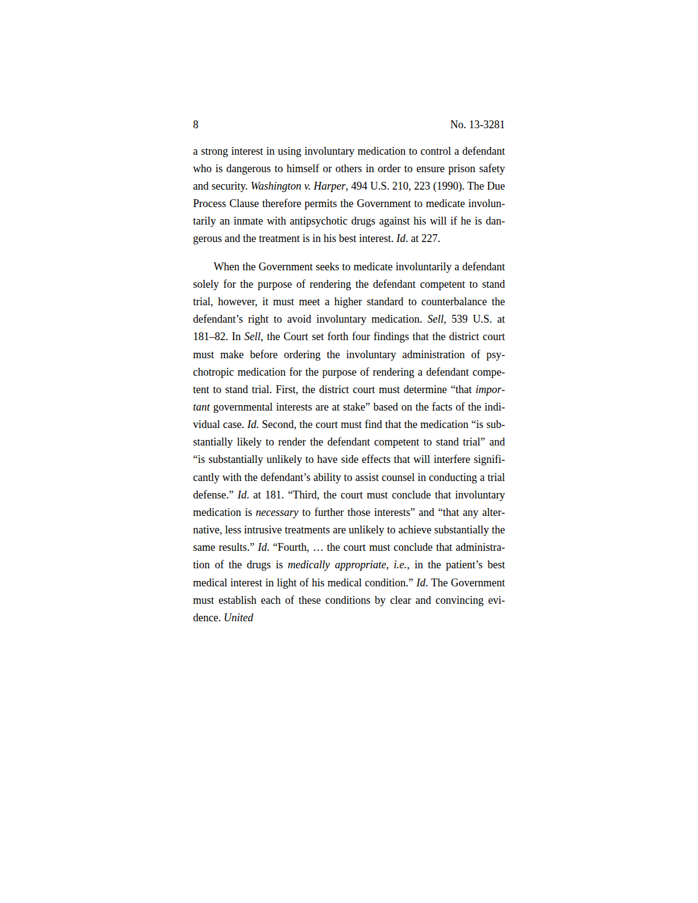8 No. 13-3281
a strong interest in using involuntary medication to control a defendant who is dangerous to himself or others in order to ensure prison safety and security. Washington v. Harper, 494 U.S. 210, 223 (1990). The Due Process Clause therefore permits the Government to medicate involuntarily an inmate with antipsychotic drugs against his will if he is dangerous and the treatment is in his best interest. Id. at 227.
When the Government seeks to medicate involuntarily a defendant solely for the purpose of rendering the defendant competent to stand trial, however, it must meet a higher standard to counterbalance the defendant’s right to avoid involuntary medication. Sell, 539 U.S. at 181–82. In Sell, the Court set forth four findings that the district court must make before ordering the involuntary administration of psychotropic medication for the purpose of rendering a defendant competent to stand trial. First, the district court must determine “that important governmental interests are at stake” based on the facts of the individual case. Id. Second, the court must find that the medication “is substantially likely to render the defendant competent to stand trial” and “is substantially unlikely to have side effects that will interfere significantly with the defendant’s ability to assist counsel in conducting a trial defense.” Id. at 181. “Third, the court must conclude that involuntary medication is necessary to further those interests” and “that any alternative, less intrusive treatments are unlikely to achieve substantially the same results.” Id. “Fourth, … the court must conclude that administration of the drugs is medically appropriate, i.e., in the patient’s best medical interest in light of his medical condition.” Id. The Government must establish each of these conditions by clear and convincing evidence. United